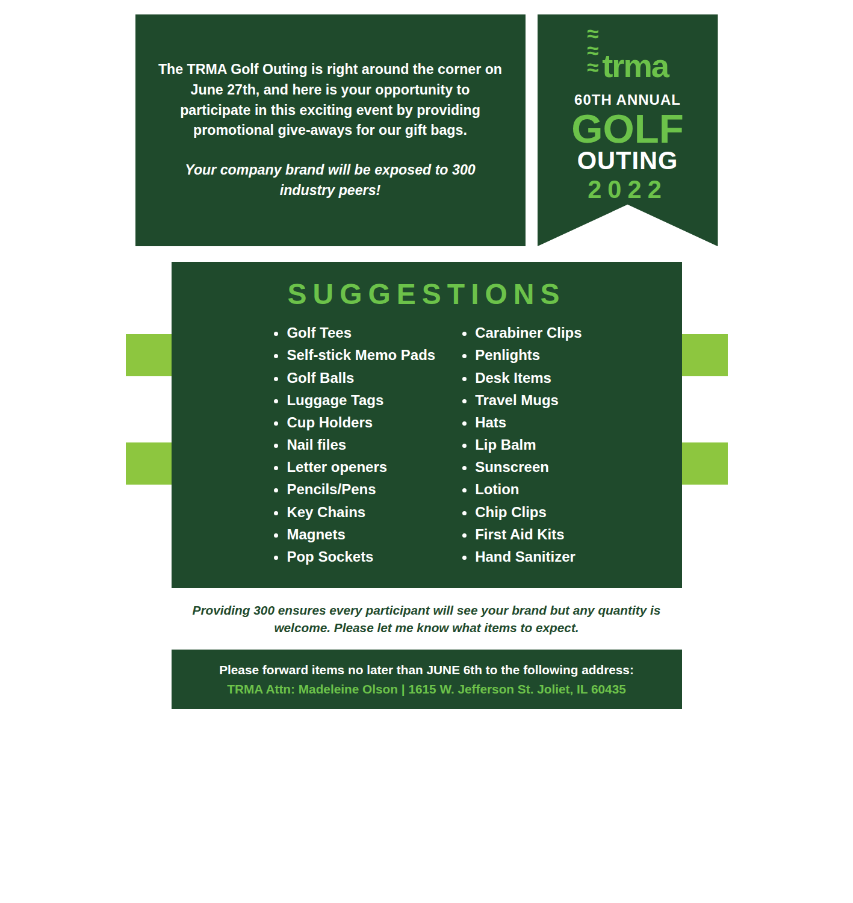The TRMA Golf Outing is right around the corner on June 27th, and here is your opportunity to participate in this exciting event by providing promotional give-aways for our gift bags.
Your company brand will be exposed to 300 industry peers!
≈
≈
≈trma
60TH ANNUAL
GOLF
OUTING
2022
SUGGESTIONS
Golf Tees
Self-stick Memo Pads
Golf Balls
Luggage Tags
Cup Holders
Nail files
Letter openers
Pencils/Pens
Key Chains
Magnets
Pop Sockets
Carabiner Clips
Penlights
Desk Items
Travel Mugs
Hats
Lip Balm
Sunscreen
Lotion
Chip Clips
First Aid Kits
Hand Sanitizer
Providing 300 ensures every participant will see your brand but any quantity is welcome. Please let me know what items to expect.
Please forward items no later than JUNE 6th to the following address:
TRMA Attn: Madeleine Olson | 1615 W. Jefferson St. Joliet, IL 60435